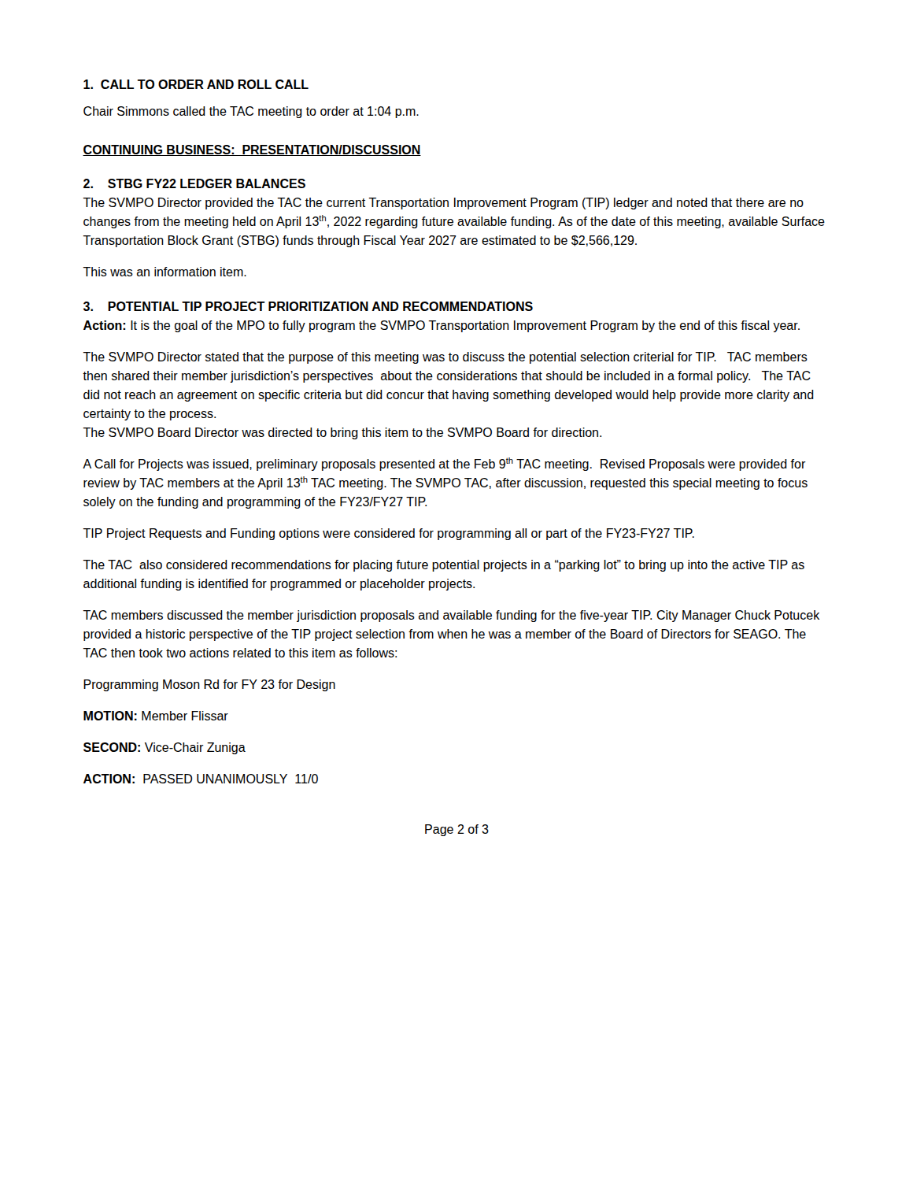1. CALL TO ORDER AND ROLL CALL
Chair Simmons called the TAC meeting to order at 1:04 p.m.
CONTINUING BUSINESS: PRESENTATION/DISCUSSION
2. STBG FY22 LEDGER BALANCES
The SVMPO Director provided the TAC the current Transportation Improvement Program (TIP) ledger and noted that there are no changes from the meeting held on April 13th, 2022 regarding future available funding. As of the date of this meeting, available Surface Transportation Block Grant (STBG) funds through Fiscal Year 2027 are estimated to be $2,566,129.
This was an information item.
3. POTENTIAL TIP PROJECT PRIORITIZATION AND RECOMMENDATIONS
Action: It is the goal of the MPO to fully program the SVMPO Transportation Improvement Program by the end of this fiscal year.
The SVMPO Director stated that the purpose of this meeting was to discuss the potential selection criterial for TIP. TAC members then shared their member jurisdiction’s perspectives about the considerations that should be included in a formal policy. The TAC did not reach an agreement on specific criteria but did concur that having something developed would help provide more clarity and certainty to the process.
The SVMPO Board Director was directed to bring this item to the SVMPO Board for direction.
A Call for Projects was issued, preliminary proposals presented at the Feb 9th TAC meeting. Revised Proposals were provided for review by TAC members at the April 13th TAC meeting. The SVMPO TAC, after discussion, requested this special meeting to focus solely on the funding and programming of the FY23/FY27 TIP.
TIP Project Requests and Funding options were considered for programming all or part of the FY23-FY27 TIP.
The TAC also considered recommendations for placing future potential projects in a “parking lot” to bring up into the active TIP as additional funding is identified for programmed or placeholder projects.
TAC members discussed the member jurisdiction proposals and available funding for the five-year TIP. City Manager Chuck Potucek provided a historic perspective of the TIP project selection from when he was a member of the Board of Directors for SEAGO. The TAC then took two actions related to this item as follows:
Programming Moson Rd for FY 23 for Design
MOTION: Member Flissar
SECOND: Vice-Chair Zuniga
ACTION: PASSED UNANIMOUSLY 11/0
Page 2 of 3